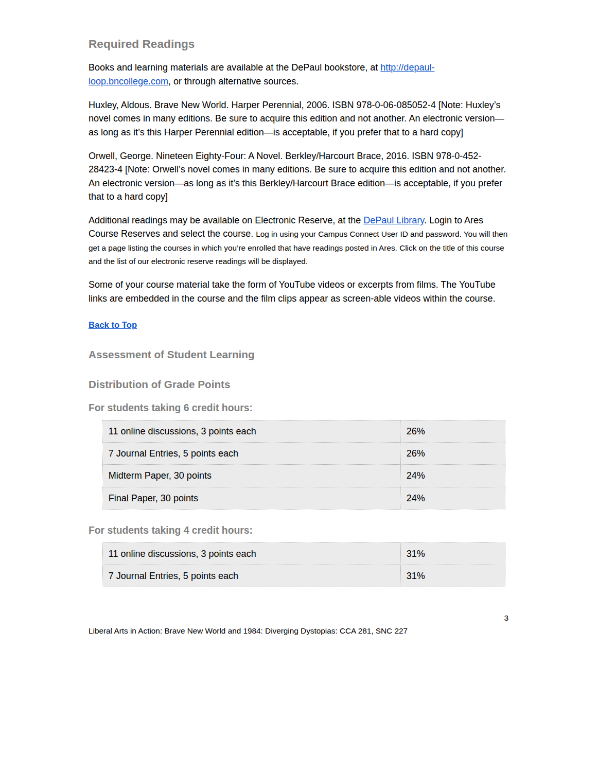Required Readings
Books and learning materials are available at the DePaul bookstore, at http://depaul-loop.bncollege.com, or through alternative sources.
Huxley, Aldous. Brave New World. Harper Perennial, 2006. ISBN 978-0-06-085052-4 [Note: Huxley’s novel comes in many editions. Be sure to acquire this edition and not another. An electronic version—as long as it’s this Harper Perennial edition—is acceptable, if you prefer that to a hard copy]
Orwell, George. Nineteen Eighty-Four: A Novel. Berkley/Harcourt Brace, 2016. ISBN 978-0-452-28423-4 [Note: Orwell’s novel comes in many editions. Be sure to acquire this edition and not another. An electronic version—as long as it’s this Berkley/Harcourt Brace edition—is acceptable, if you prefer that to a hard copy]
Additional readings may be available on Electronic Reserve, at the DePaul Library. Login to Ares Course Reserves and select the course. Log in using your Campus Connect User ID and password. You will then get a page listing the courses in which you’re enrolled that have readings posted in Ares. Click on the title of this course and the list of our electronic reserve readings will be displayed.
Some of your course material take the form of YouTube videos or excerpts from films. The YouTube links are embedded in the course and the film clips appear as screen-able videos within the course.
Back to Top
Assessment of Student Learning
Distribution of Grade Points
For students taking 6 credit hours:
| 11 online discussions, 3 points each | 26% |
| 7 Journal Entries, 5 points each | 26% |
| Midterm Paper, 30 points | 24% |
| Final Paper, 30 points | 24% |
For students taking 4 credit hours:
| 11 online discussions, 3 points each | 31% |
| 7 Journal Entries, 5 points each | 31% |
3
Liberal Arts in Action: Brave New World and 1984: Diverging Dystopias: CCA 281, SNC 227